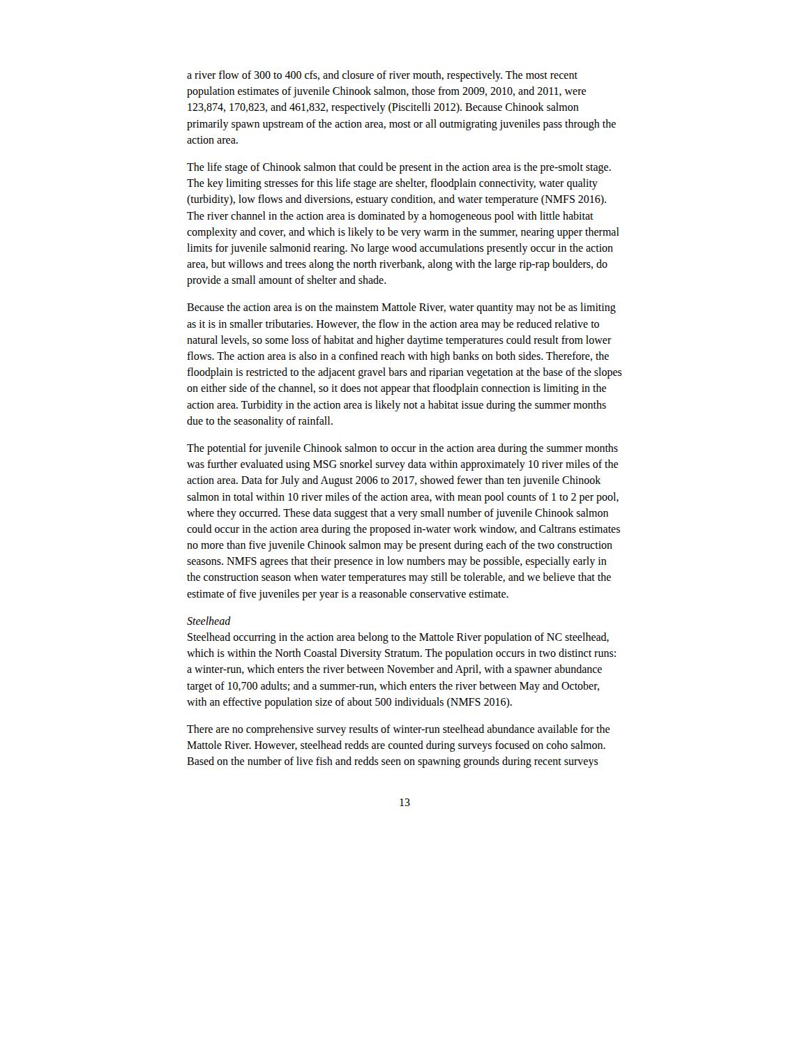a river flow of 300 to 400 cfs, and closure of river mouth, respectively. The most recent population estimates of juvenile Chinook salmon, those from 2009, 2010, and 2011, were 123,874, 170,823, and 461,832, respectively (Piscitelli 2012). Because Chinook salmon primarily spawn upstream of the action area, most or all outmigrating juveniles pass through the action area.
The life stage of Chinook salmon that could be present in the action area is the pre-smolt stage. The key limiting stresses for this life stage are shelter, floodplain connectivity, water quality (turbidity), low flows and diversions, estuary condition, and water temperature (NMFS 2016). The river channel in the action area is dominated by a homogeneous pool with little habitat complexity and cover, and which is likely to be very warm in the summer, nearing upper thermal limits for juvenile salmonid rearing. No large wood accumulations presently occur in the action area, but willows and trees along the north riverbank, along with the large rip-rap boulders, do provide a small amount of shelter and shade.
Because the action area is on the mainstem Mattole River, water quantity may not be as limiting as it is in smaller tributaries. However, the flow in the action area may be reduced relative to natural levels, so some loss of habitat and higher daytime temperatures could result from lower flows. The action area is also in a confined reach with high banks on both sides. Therefore, the floodplain is restricted to the adjacent gravel bars and riparian vegetation at the base of the slopes on either side of the channel, so it does not appear that floodplain connection is limiting in the action area. Turbidity in the action area is likely not a habitat issue during the summer months due to the seasonality of rainfall.
The potential for juvenile Chinook salmon to occur in the action area during the summer months was further evaluated using MSG snorkel survey data within approximately 10 river miles of the action area. Data for July and August 2006 to 2017, showed fewer than ten juvenile Chinook salmon in total within 10 river miles of the action area, with mean pool counts of 1 to 2 per pool, where they occurred. These data suggest that a very small number of juvenile Chinook salmon could occur in the action area during the proposed in-water work window, and Caltrans estimates no more than five juvenile Chinook salmon may be present during each of the two construction seasons. NMFS agrees that their presence in low numbers may be possible, especially early in the construction season when water temperatures may still be tolerable, and we believe that the estimate of five juveniles per year is a reasonable conservative estimate.
Steelhead
Steelhead occurring in the action area belong to the Mattole River population of NC steelhead, which is within the North Coastal Diversity Stratum. The population occurs in two distinct runs: a winter-run, which enters the river between November and April, with a spawner abundance target of 10,700 adults; and a summer-run, which enters the river between May and October, with an effective population size of about 500 individuals (NMFS 2016).
There are no comprehensive survey results of winter-run steelhead abundance available for the Mattole River. However, steelhead redds are counted during surveys focused on coho salmon. Based on the number of live fish and redds seen on spawning grounds during recent surveys
13